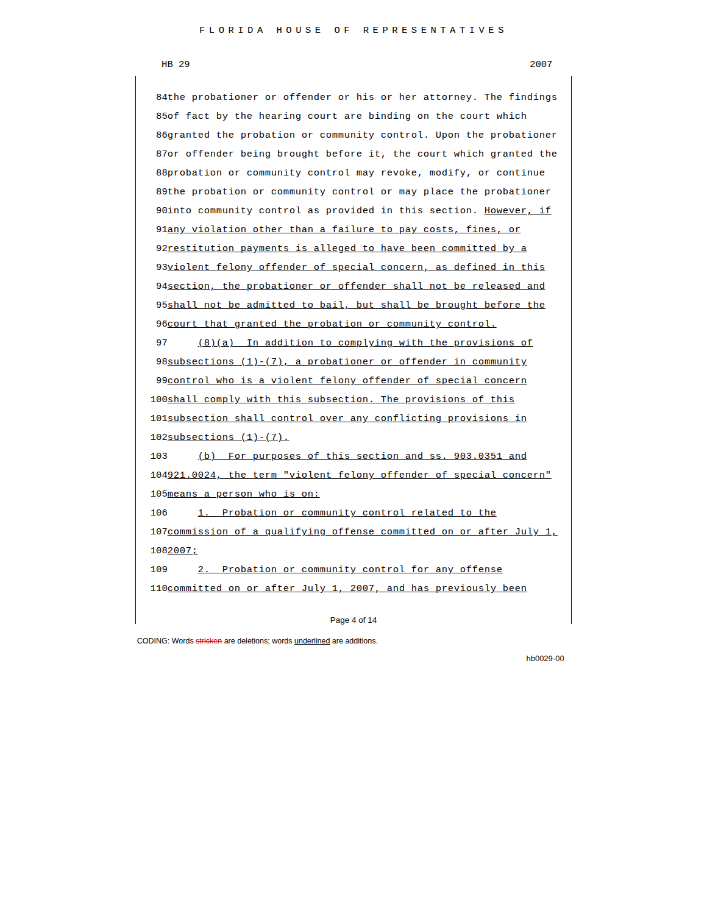FLORIDA HOUSE OF REPRESENTATIVES
HB 29 2007
| 84 | the probationer or offender or his or her attorney. The findings |
| 85 | of fact by the hearing court are binding on the court which |
| 86 | granted the probation or community control. Upon the probationer |
| 87 | or offender being brought before it, the court which granted the |
| 88 | probation or community control may revoke, modify, or continue |
| 89 | the probation or community control or may place the probationer |
| 90 | into community control as provided in this section. However, if |
| 91 | any violation other than a failure to pay costs, fines, or |
| 92 | restitution payments is alleged to have been committed by a |
| 93 | violent felony offender of special concern, as defined in this |
| 94 | section, the probationer or offender shall not be released and |
| 95 | shall not be admitted to bail, but shall be brought before the |
| 96 | court that granted the probation or community control. |
| 97 | (8)(a) In addition to complying with the provisions of |
| 98 | subsections (1)-(7), a probationer or offender in community |
| 99 | control who is a violent felony offender of special concern |
| 100 | shall comply with this subsection. The provisions of this |
| 101 | subsection shall control over any conflicting provisions in |
| 102 | subsections (1)-(7). |
| 103 | (b) For purposes of this section and ss. 903.0351 and |
| 104 | 921.0024, the term "violent felony offender of special concern" |
| 105 | means a person who is on: |
| 106 | 1. Probation or community control related to the |
| 107 | commission of a qualifying offense committed on or after July 1, |
| 108 | 2007; |
| 109 | 2. Probation or community control for any offense |
| 110 | committed on or after July 1, 2007, and has previously been |
Page 4 of 14
CODING: Words stricken are deletions; words underlined are additions.
hb0029-00